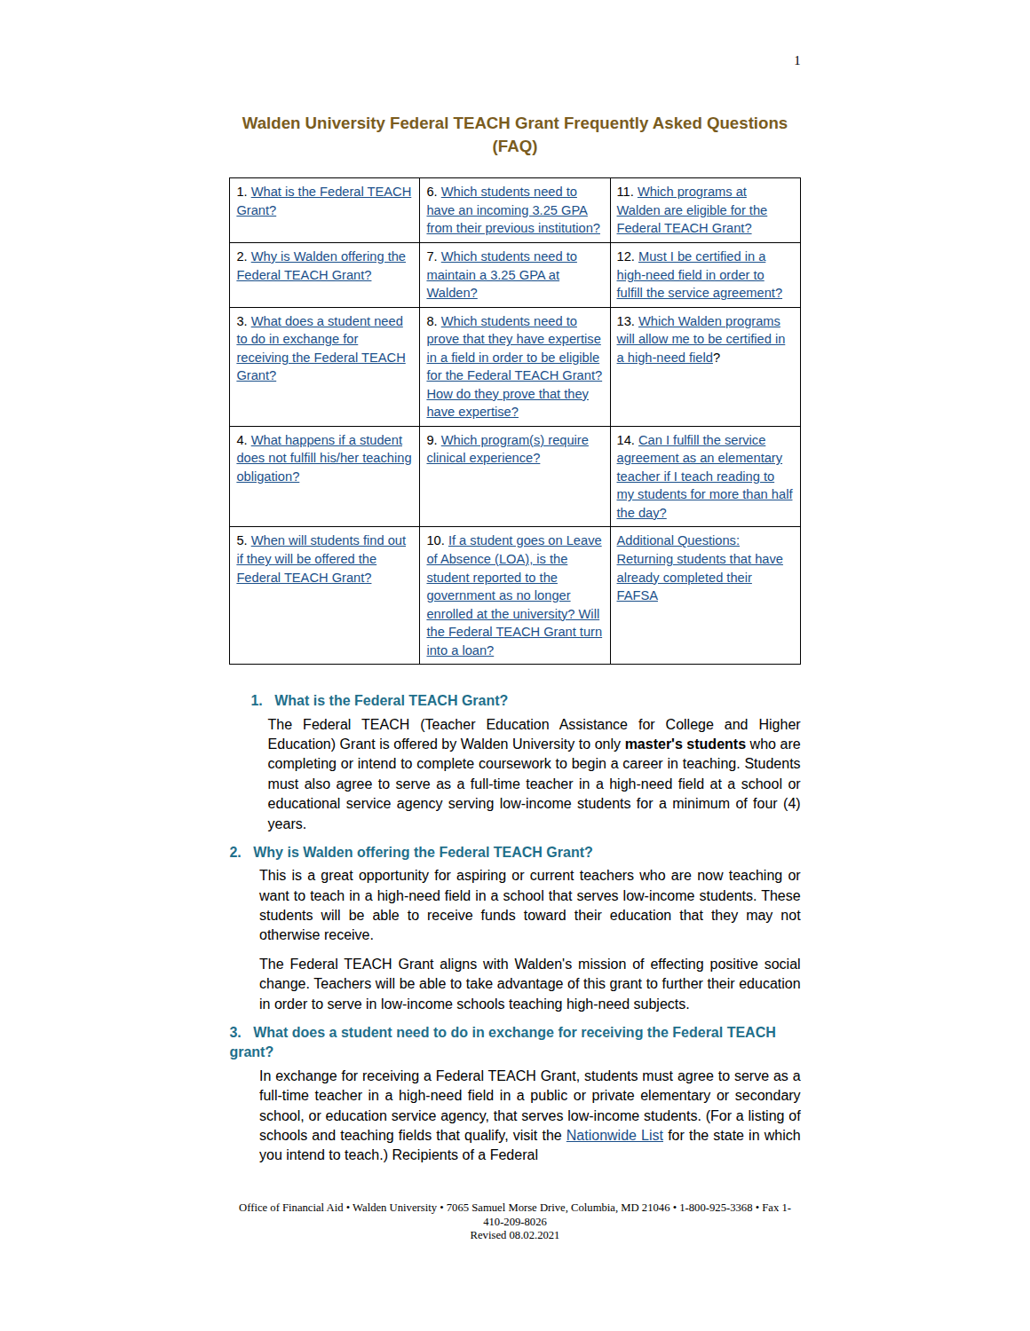1
Walden University Federal TEACH Grant Frequently Asked Questions (FAQ)
| 1. What is the Federal TEACH Grant? | 6. Which students need to have an incoming 3.25 GPA from their previous institution? | 11. Which programs at Walden are eligible for the Federal TEACH Grant? |
| 2. Why is Walden offering the Federal TEACH Grant? | 7. Which students need to maintain a 3.25 GPA at Walden? | 12. Must I be certified in a high-need field in order to fulfill the service agreement? |
| 3. What does a student need to do in exchange for receiving the Federal TEACH Grant? | 8. Which students need to prove that they have expertise in a field in order to be eligible for the Federal TEACH Grant? How do they prove that they have expertise? | 13. Which Walden programs will allow me to be certified in a high-need field ? |
| 4. What happens if a student does not fulfill his/her teaching obligation? | 9. Which program(s) require clinical experience? | 14. Can I fulfill the service agreement as an elementary teacher if I teach reading to my students for more than half the day? |
| 5. When will students find out if they will be offered the Federal TEACH Grant? | 10. If a student goes on Leave of Absence (LOA), is the student reported to the government as no longer enrolled at the university? Will the Federal TEACH Grant turn into a loan? | Additional Questions: Returning students that have already completed their FAFSA |
1. What is the Federal TEACH Grant?
The Federal TEACH (Teacher Education Assistance for College and Higher Education) Grant is offered by Walden University to only master's students who are completing or intend to complete coursework to begin a career in teaching. Students must also agree to serve as a full-time teacher in a high-need field at a school or educational service agency serving low-income students for a minimum of four (4) years.
2. Why is Walden offering the Federal TEACH Grant?
This is a great opportunity for aspiring or current teachers who are now teaching or want to teach in a high-need field in a school that serves low-income students. These students will be able to receive funds toward their education that they may not otherwise receive.
The Federal TEACH Grant aligns with Walden's mission of effecting positive social change. Teachers will be able to take advantage of this grant to further their education in order to serve in low-income schools teaching high-need subjects.
3. What does a student need to do in exchange for receiving the Federal TEACH grant?
In exchange for receiving a Federal TEACH Grant, students must agree to serve as a full-time teacher in a high-need field in a public or private elementary or secondary school, or education service agency, that serves low-income students. (For a listing of schools and teaching fields that qualify, visit the Nationwide List for the state in which you intend to teach.) Recipients of a Federal
Office of Financial Aid • Walden University • 7065 Samuel Morse Drive, Columbia, MD 21046 • 1-800-925-3368 • Fax 1-410-209-8026
Revised 08.02.2021